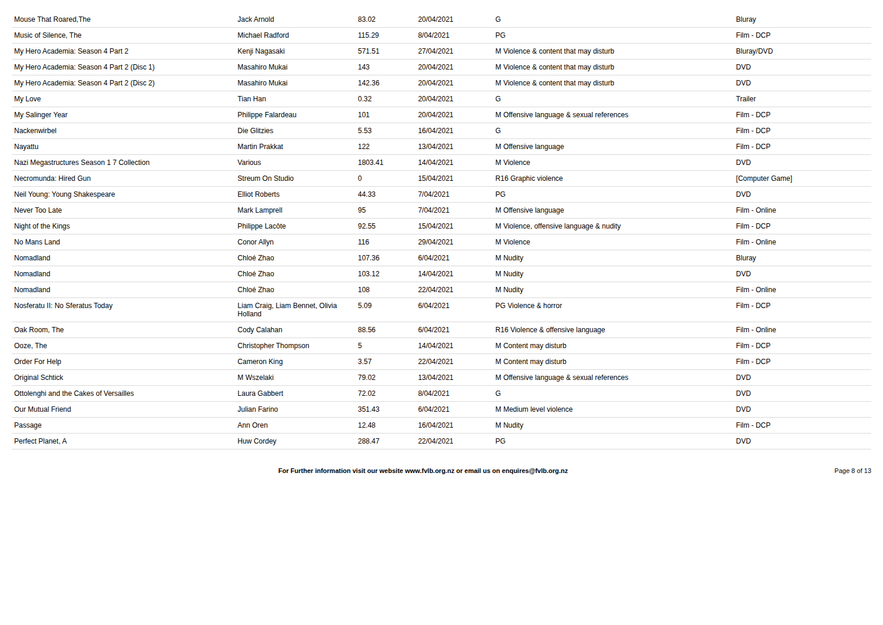| Mouse That Roared,The | Jack Arnold | 83.02 | 20/04/2021 | G | Bluray |
| Music of Silence, The | Michael Radford | 115.29 | 8/04/2021 | PG | Film - DCP |
| My Hero Academia: Season 4 Part 2 | Kenji Nagasaki | 571.51 | 27/04/2021 | M Violence & content that may disturb | Bluray/DVD |
| My Hero Academia: Season 4 Part 2 (Disc 1) | Masahiro Mukai | 143 | 20/04/2021 | M Violence & content that may disturb | DVD |
| My Hero Academia: Season 4 Part 2 (Disc 2) | Masahiro Mukai | 142.36 | 20/04/2021 | M Violence & content that may disturb | DVD |
| My Love | Tian Han | 0.32 | 20/04/2021 | G | Trailer |
| My Salinger Year | Philippe Falardeau | 101 | 20/04/2021 | M Offensive language & sexual references | Film - DCP |
| Nackenwirbel | Die Glitzies | 5.53 | 16/04/2021 | G | Film - DCP |
| Nayattu | Martin Prakkat | 122 | 13/04/2021 | M Offensive language | Film - DCP |
| Nazi Megastructures Season 1 7 Collection | Various | 1803.41 | 14/04/2021 | M Violence | DVD |
| Necromunda: Hired Gun | Streum On Studio | 0 | 15/04/2021 | R16 Graphic violence | [Computer Game] |
| Neil Young: Young Shakespeare | Elliot Roberts | 44.33 | 7/04/2021 | PG | DVD |
| Never Too Late | Mark Lamprell | 95 | 7/04/2021 | M Offensive language | Film - Online |
| Night of the Kings | Philippe Lacôte | 92.55 | 15/04/2021 | M Violence, offensive language & nudity | Film - DCP |
| No Mans Land | Conor Allyn | 116 | 29/04/2021 | M Violence | Film - Online |
| Nomadland | Chloé Zhao | 107.36 | 6/04/2021 | M Nudity | Bluray |
| Nomadland | Chloé Zhao | 103.12 | 14/04/2021 | M Nudity | DVD |
| Nomadland | Chloé Zhao | 108 | 22/04/2021 | M Nudity | Film - Online |
| Nosferatu II: No Sferatus Today | Liam Craig, Liam Bennet, Olivia Holland | 5.09 | 6/04/2021 | PG Violence & horror | Film - DCP |
| Oak Room, The | Cody Calahan | 88.56 | 6/04/2021 | R16 Violence & offensive language | Film - Online |
| Ooze, The | Christopher Thompson | 5 | 14/04/2021 | M Content may disturb | Film - DCP |
| Order For Help | Cameron King | 3.57 | 22/04/2021 | M Content may disturb | Film - DCP |
| Original Schtick | M Wszelaki | 79.02 | 13/04/2021 | M Offensive language & sexual references | DVD |
| Ottolenghi and the Cakes of Versailles | Laura Gabbert | 72.02 | 8/04/2021 | G | DVD |
| Our Mutual Friend | Julian Farino | 351.43 | 6/04/2021 | M Medium level violence | DVD |
| Passage | Ann Oren | 12.48 | 16/04/2021 | M Nudity | Film - DCP |
| Perfect Planet, A | Huw Cordey | 288.47 | 22/04/2021 | PG | DVD |
For Further information visit our website www.fvlb.org.nz or email us on enquires@fvlb.org.nz
Page 8 of 13